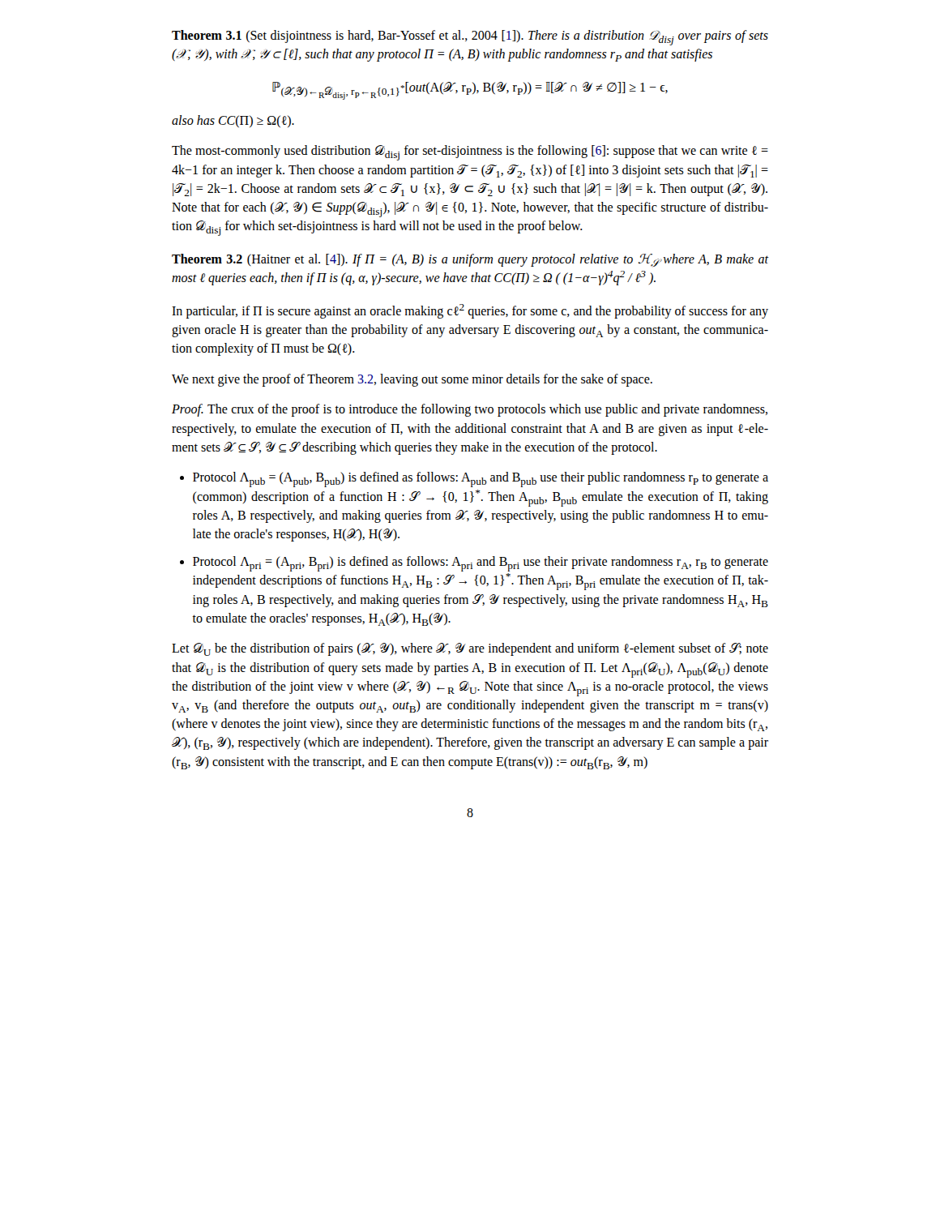Theorem 3.1 (Set disjointness is hard, Bar-Yossef et al., 2004 [1]). There is a distribution 𝒟disj over pairs of sets (𝒳, 𝒴), with 𝒳, 𝒴 ⊂ [ℓ], such that any protocol Π = (A, B) with public randomness rP and that satisfies
ℙ(𝒳,𝒴)←R𝒟disj, rP←R{0,1}*[out(A(𝒳, rP), B(𝒴, rP)) = 𝕀[𝒳 ∩ 𝒴 ≠ ∅]] ≥ 1 − ϵ,
also has CC(Π) ≥ Ω(ℓ).
The most-commonly used distribution 𝒟disj for set-disjointness is the following [6]: suppose that we can write ℓ = 4k−1 for an integer k. Then choose a random partition 𝒯 = (𝒯1, 𝒯2, {x}) of [ℓ] into 3 disjoint sets such that |𝒯1| = |𝒯2| = 2k−1. Choose at random sets 𝒳 ⊂ 𝒯1 ∪ {x}, 𝒴 ⊂ 𝒯2 ∪ {x} such that |𝒳| = |𝒴| = k. Then output (𝒳, 𝒴). Note that for each (𝒳, 𝒴) ∈ Supp(𝒟disj), |𝒳 ∩ 𝒴| ∈ {0, 1}. Note, however, that the specific structure of distribution 𝒟disj for which set-disjointness is hard will not be used in the proof below.
Theorem 3.2 (Haitner et al. [4]). If Π = (A, B) is a uniform query protocol relative to ℋ𝒮 where A, B make at most ℓ queries each, then if Π is (q, α, γ)-secure, we have that CC(Π) ≥ Ω ( (1−α−γ)4q2 / ℓ3 ).
In particular, if Π is secure against an oracle making cℓ2 queries, for some c, and the probability of success for any given oracle H is greater than the probability of any adversary E discovering outA by a constant, the communication complexity of Π must be Ω(ℓ).
We next give the proof of Theorem 3.2, leaving out some minor details for the sake of space.
Proof. The crux of the proof is to introduce the following two protocols which use public and private randomness, respectively, to emulate the execution of Π, with the additional constraint that A and B are given as input ℓ-element sets 𝒳 ⊆ 𝒮, 𝒴 ⊆ 𝒮 describing which queries they make in the execution of the protocol.
Protocol Λpub = (Apub, Bpub) is defined as follows: Apub and Bpub use their public randomness rP to generate a (common) description of a function H : 𝒮 → {0, 1}*. Then Apub, Bpub emulate the execution of Π, taking roles A, B respectively, and making queries from 𝒳, 𝒴, respectively, using the public randomness H to emulate the oracle's responses, H(𝒳), H(𝒴).
Protocol Λpri = (Apri, Bpri) is defined as follows: Apri and Bpri use their private randomness rA, rB to generate independent descriptions of functions HA, HB : 𝒮 → {0, 1}*. Then Apri, Bpri emulate the execution of Π, taking roles A, B respectively, and making queries from 𝒮, 𝒴 respectively, using the private randomness HA, HB to emulate the oracles' responses, HA(𝒳), HB(𝒴).
Let 𝒟U be the distribution of pairs (𝒳, 𝒴), where 𝒳, 𝒴 are independent and uniform ℓ-element subset of 𝒮; note that 𝒟U is the distribution of query sets made by parties A, B in execution of Π. Let Λpri(𝒟U), Λpub(𝒟U) denote the distribution of the joint view v where (𝒳, 𝒴) ←R 𝒟U. Note that since Λpri is a no-oracle protocol, the views vA, vB (and therefore the outputs outA, outB) are conditionally independent given the transcript m = trans(v) (where v denotes the joint view), since they are deterministic functions of the messages m and the random bits (rA, 𝒳), (rB, 𝒴), respectively (which are independent). Therefore, given the transcript an adversary E can sample a pair (rB, 𝒴) consistent with the transcript, and E can then compute E(trans(v)) := outB(rB, 𝒴, m)
8